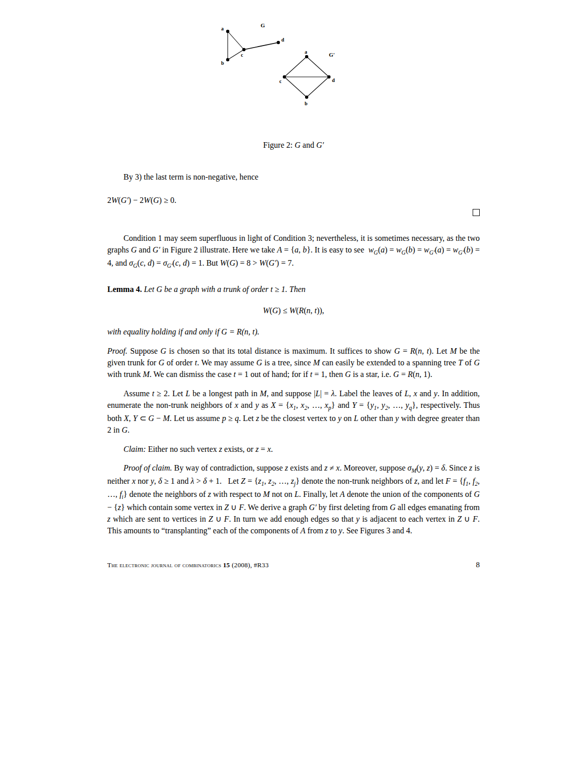G a b c d G' a c d b
Figure 2: G and G′
By 3) the last term is non-negative, hence
2W(G′) − 2W(G) ≥ 0.
Condition 1 may seem superfluous in light of Condition 3; nevertheless, it is sometimes necessary, as the two graphs G and G′ in Figure 2 illustrate. Here we take A = {a, b}. It is easy to see wG(a) = wG(b) = wG′(a) = wG′(b) = 4, and σG(c, d) = σG′(c, d) = 1. But W(G) = 8 > W(G′) = 7.
Lemma 4. Let G be a graph with a trunk of order t ≥ 1. Then
W(G) ≤ W(R(n, t)),
with equality holding if and only if G = R(n, t).
Proof. Suppose G is chosen so that its total distance is maximum. It suffices to show G = R(n, t). Let M be the given trunk for G of order t. We may assume G is a tree, since M can easily be extended to a spanning tree T of G with trunk M. We can dismiss the case t = 1 out of hand; for if t = 1, then G is a star, i.e. G = R(n, 1).
Assume t ≥ 2. Let L be a longest path in M, and suppose |L| = λ. Label the leaves of L, x and y. In addition, enumerate the non-trunk neighbors of x and y as X = {x1, x2, …, xp} and Y = {y1, y2, …, yq}, respectively. Thus both X, Y ⊂ G − M. Let us assume p ≥ q. Let z be the closest vertex to y on L other than y with degree greater than 2 in G.
Claim: Either no such vertex z exists, or z = x.
Proof of claim. By way of contradiction, suppose z exists and z ≠ x. Moreover, suppose σM(y, z) = δ. Since z is neither x nor y, δ ≥ 1 and λ > δ + 1. Let Z = {z1, z2, …, zj} denote the non-trunk neighbors of z, and let F = {f1, f2, …, fi} denote the neighbors of z with respect to M not on L. Finally, let A denote the union of the components of G − {z} which contain some vertex in Z ∪ F. We derive a graph G′ by first deleting from G all edges emanating from z which are sent to vertices in Z ∪ F. In turn we add enough edges so that y is adjacent to each vertex in Z ∪ F. This amounts to “transplanting” each of the components of A from z to y. See Figures 3 and 4.
The electronic journal of combinatorics 15 (2008), #R33
8